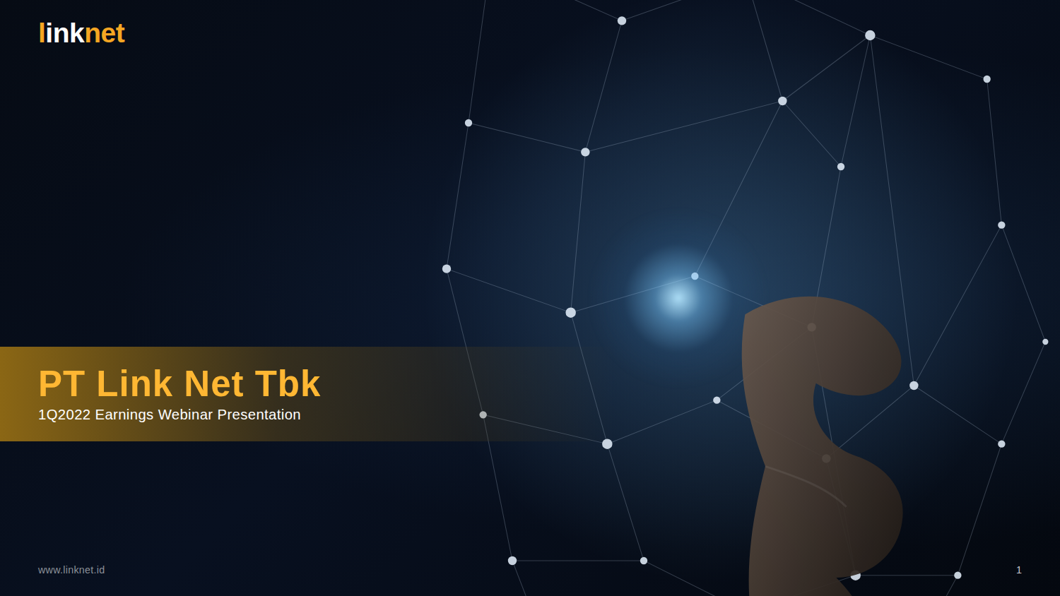link net
PT Link Net Tbk
1Q2022 Earnings Webinar Presentation
www.linknet.id 1